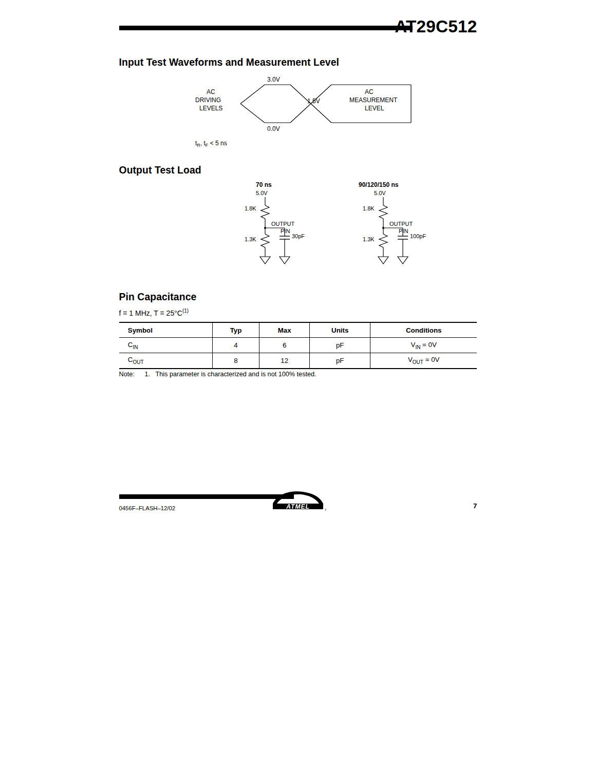AT29C512
Input Test Waveforms and Measurement Level
AC DRIVING LEVELS AC MEASUREMENT LEVEL 3.0V 0.0V 1.5V tR, tF < 5 ns
Output Test Load
70 ns 5.0V 1.8K OUTPUT PIN 1.3K 30pF 90/120/150 ns 5.0V 1.8K OUTPUT PIN 1.3K 100pF
Pin Capacitance
f = 1 MHz, T = 25°C(1)
| Symbol | Typ | Max | Units | Conditions |
| --- | --- | --- | --- | --- |
| C IN | 4 | 6 | pF | V IN = 0V |
| C OUT | 8 | 12 | pF | V OUT = 0V |
Note: 1. This parameter is characterized and is not 100% tested.
0456F–FLASH–12/02
ATMEL ®
7